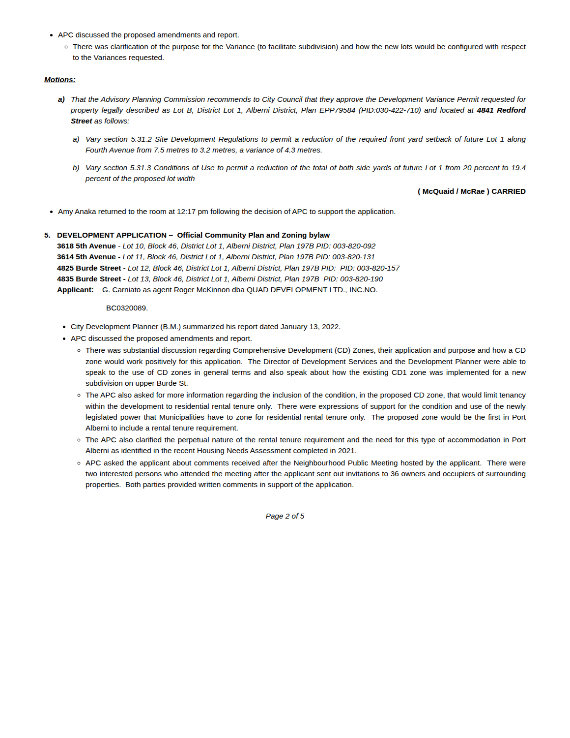APC discussed the proposed amendments and report.
There was clarification of the purpose for the Variance (to facilitate subdivision) and how the new lots would be configured with respect to the Variances requested.
Motions:
a) That the Advisory Planning Commission recommends to City Council that they approve the Development Variance Permit requested for property legally described as Lot B, District Lot 1, Alberni District, Plan EPP79584 (PID:030-422-710) and located at 4841 Redford Street as follows:
a) Vary section 5.31.2 Site Development Regulations to permit a reduction of the required front yard setback of future Lot 1 along Fourth Avenue from 7.5 metres to 3.2 metres, a variance of 4.3 metres.
b) Vary section 5.31.3 Conditions of Use to permit a reduction of the total of both side yards of future Lot 1 from 20 percent to 19.4 percent of the proposed lot width
( McQuaid / McRae ) CARRIED
Amy Anaka returned to the room at 12:17 pm following the decision of APC to support the application.
5.
DEVELOPMENT APPLICATION – Official Community Plan and Zoning bylaw
3618 5th Avenue - Lot 10, Block 46, District Lot 1, Alberni District, Plan 197B PID: 003-820-092
3614 5th Avenue - Lot 11, Block 46, District Lot 1, Alberni District, Plan 197B PID: 003-820-131
4825 Burde Street - Lot 12, Block 46, District Lot 1, Alberni District, Plan 197B PID: PID: 003-820-157
4835 Burde Street - Lot 13, Block 46, District Lot 1, Alberni District, Plan 197B PID: 003-820-190
Applicant: G. Carniato as agent Roger McKinnon dba QUAD DEVELOPMENT LTD., INC.NO.
BC0320089.
City Development Planner (B.M.) summarized his report dated January 13, 2022.
APC discussed the proposed amendments and report.
There was substantial discussion regarding Comprehensive Development (CD) Zones, their application and purpose and how a CD zone would work positively for this application. The Director of Development Services and the Development Planner were able to speak to the use of CD zones in general terms and also speak about how the existing CD1 zone was implemented for a new subdivision on upper Burde St.
The APC also asked for more information regarding the inclusion of the condition, in the proposed CD zone, that would limit tenancy within the development to residential rental tenure only. There were expressions of support for the condition and use of the newly legislated power that Municipalities have to zone for residential rental tenure only. The proposed zone would be the first in Port Alberni to include a rental tenure requirement.
The APC also clarified the perpetual nature of the rental tenure requirement and the need for this type of accommodation in Port Alberni as identified in the recent Housing Needs Assessment completed in 2021.
APC asked the applicant about comments received after the Neighbourhood Public Meeting hosted by the applicant. There were two interested persons who attended the meeting after the applicant sent out invitations to 36 owners and occupiers of surrounding properties. Both parties provided written comments in support of the application.
Page 2 of 5